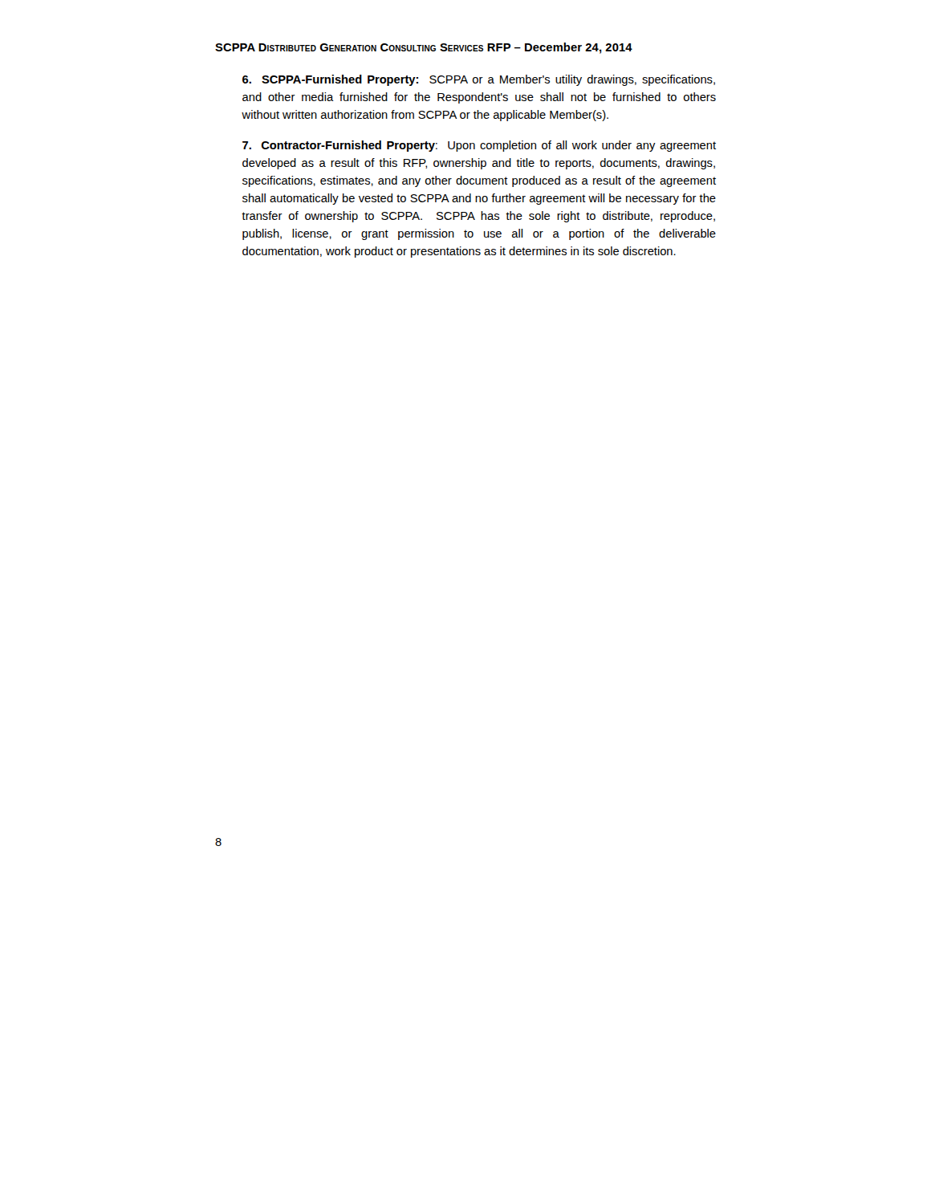SCPPA Distributed Generation Consulting Services RFP – December 24, 2014
6. SCPPA-Furnished Property: SCPPA or a Member's utility drawings, specifications, and other media furnished for the Respondent's use shall not be furnished to others without written authorization from SCPPA or the applicable Member(s).
7. Contractor-Furnished Property: Upon completion of all work under any agreement developed as a result of this RFP, ownership and title to reports, documents, drawings, specifications, estimates, and any other document produced as a result of the agreement shall automatically be vested to SCPPA and no further agreement will be necessary for the transfer of ownership to SCPPA. SCPPA has the sole right to distribute, reproduce, publish, license, or grant permission to use all or a portion of the deliverable documentation, work product or presentations as it determines in its sole discretion.
8